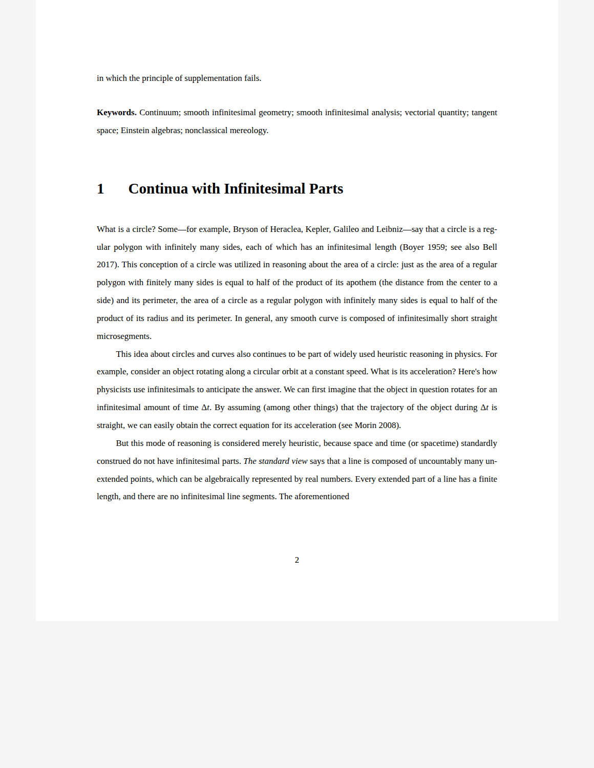in which the principle of supplementation fails.
Keywords. Continuum; smooth infinitesimal geometry; smooth infinitesimal analysis; vectorial quantity; tangent space; Einstein algebras; nonclassical mereology.
1 Continua with Infinitesimal Parts
What is a circle? Some—for example, Bryson of Heraclea, Kepler, Galileo and Leibniz—say that a circle is a regular polygon with infinitely many sides, each of which has an infinitesimal length (Boyer 1959; see also Bell 2017). This conception of a circle was utilized in reasoning about the area of a circle: just as the area of a regular polygon with finitely many sides is equal to half of the product of its apothem (the distance from the center to a side) and its perimeter, the area of a circle as a regular polygon with infinitely many sides is equal to half of the product of its radius and its perimeter. In general, any smooth curve is composed of infinitesimally short straight microsegments.
This idea about circles and curves also continues to be part of widely used heuristic reasoning in physics. For example, consider an object rotating along a circular orbit at a constant speed. What is its acceleration? Here's how physicists use infinitesimals to anticipate the answer. We can first imagine that the object in question rotates for an infinitesimal amount of time Δt. By assuming (among other things) that the trajectory of the object during Δt is straight, we can easily obtain the correct equation for its acceleration (see Morin 2008).
But this mode of reasoning is considered merely heuristic, because space and time (or spacetime) standardly construed do not have infinitesimal parts. The standard view says that a line is composed of uncountably many unextended points, which can be algebraically represented by real numbers. Every extended part of a line has a finite length, and there are no infinitesimal line segments. The aforementioned
2